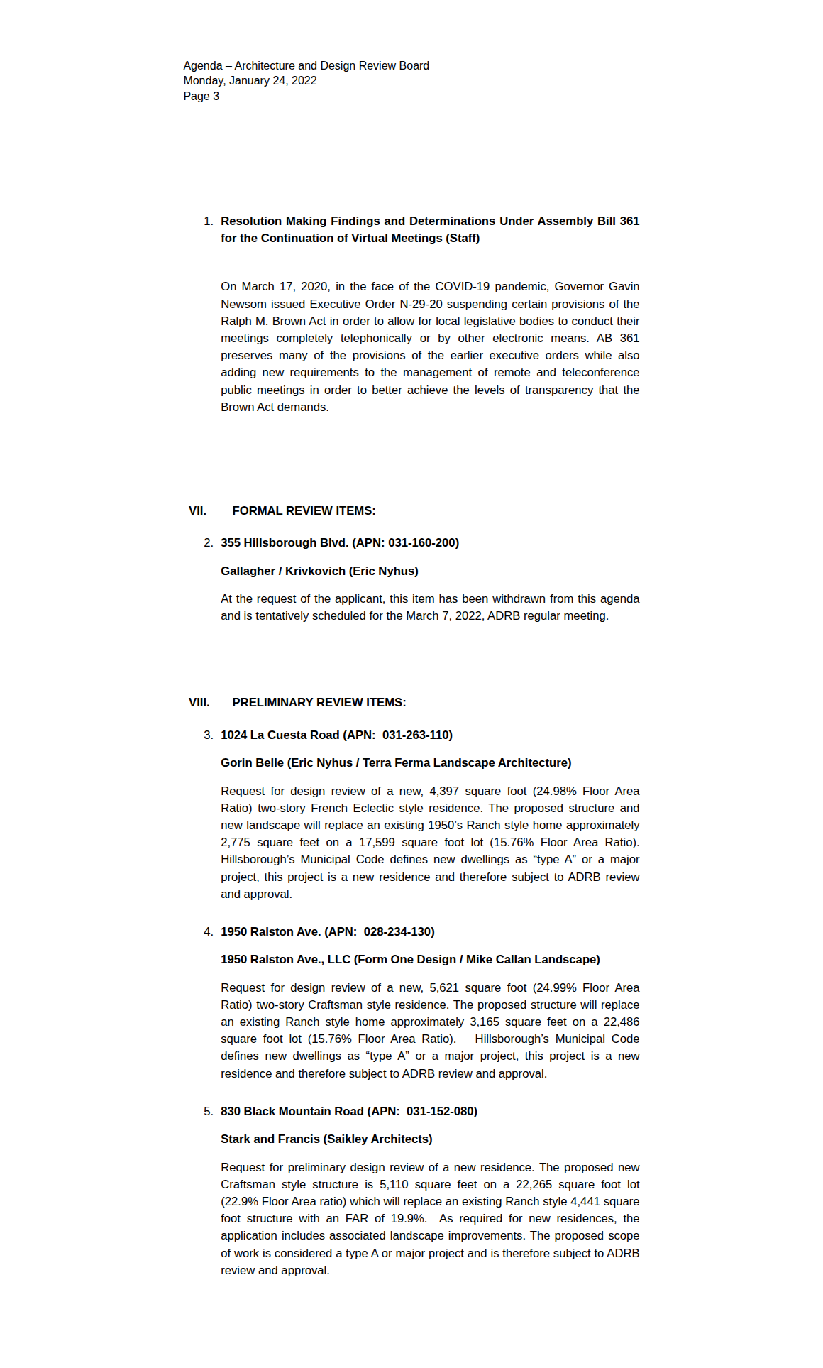Agenda – Architecture and Design Review Board
Monday, January 24, 2022
Page 3
1.
Resolution Making Findings and Determinations Under Assembly Bill 361 for the Continuation of Virtual Meetings (Staff)
On March 17, 2020, in the face of the COVID-19 pandemic, Governor Gavin Newsom issued Executive Order N-29-20 suspending certain provisions of the Ralph M. Brown Act in order to allow for local legislative bodies to conduct their meetings completely telephonically or by other electronic means. AB 361 preserves many of the provisions of the earlier executive orders while also adding new requirements to the management of remote and teleconference public meetings in order to better achieve the levels of transparency that the Brown Act demands.
VII.
FORMAL REVIEW ITEMS:
2.
355 Hillsborough Blvd. (APN: 031-160-200)
Gallagher / Krivkovich (Eric Nyhus)
At the request of the applicant, this item has been withdrawn from this agenda and is tentatively scheduled for the March 7, 2022, ADRB regular meeting.
VIII.
PRELIMINARY REVIEW ITEMS:
3.
1024 La Cuesta Road (APN: 031-263-110)
Gorin Belle (Eric Nyhus / Terra Ferma Landscape Architecture)
Request for design review of a new, 4,397 square foot (24.98% Floor Area Ratio) two-story French Eclectic style residence. The proposed structure and new landscape will replace an existing 1950’s Ranch style home approximately 2,775 square feet on a 17,599 square foot lot (15.76% Floor Area Ratio). Hillsborough’s Municipal Code defines new dwellings as “type A” or a major project, this project is a new residence and therefore subject to ADRB review and approval.
4.
1950 Ralston Ave. (APN: 028-234-130)
1950 Ralston Ave., LLC (Form One Design / Mike Callan Landscape)
Request for design review of a new, 5,621 square foot (24.99% Floor Area Ratio) two-story Craftsman style residence. The proposed structure will replace an existing Ranch style home approximately 3,165 square feet on a 22,486 square foot lot (15.76% Floor Area Ratio). Hillsborough’s Municipal Code defines new dwellings as “type A” or a major project, this project is a new residence and therefore subject to ADRB review and approval.
5.
830 Black Mountain Road (APN: 031-152-080)
Stark and Francis (Saikley Architects)
Request for preliminary design review of a new residence. The proposed new Craftsman style structure is 5,110 square feet on a 22,265 square foot lot (22.9% Floor Area ratio) which will replace an existing Ranch style 4,441 square foot structure with an FAR of 19.9%. As required for new residences, the application includes associated landscape improvements. The proposed scope of work is considered a type A or major project and is therefore subject to ADRB review and approval.